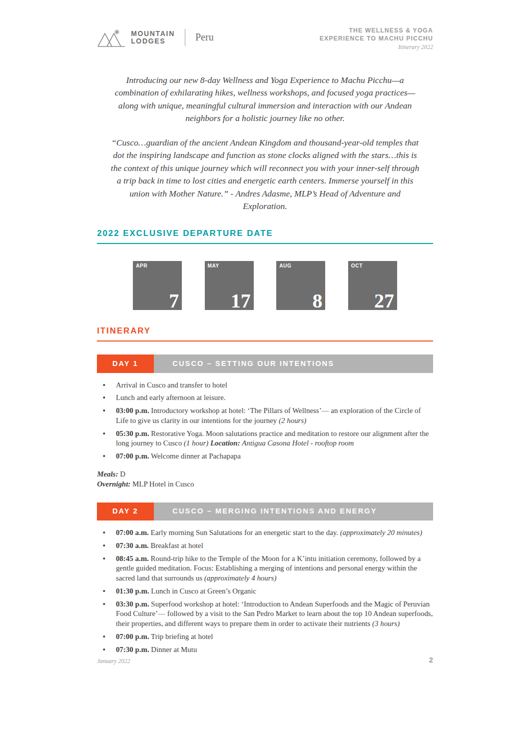MOUNTAIN
LODGES
Peru
THE WELLNESS & YOGA
EXPERIENCE TO MACHU PICCHU
Itinerary 2022
Introducing our new 8-day Wellness and Yoga Experience to Machu Picchu—a combination of exhilarating hikes, wellness workshops, and focused yoga practices—along with unique, meaningful cultural immersion and interaction with our Andean neighbors for a holistic journey like no other.
“Cusco…guardian of the ancient Andean Kingdom and thousand-year-old temples that dot the inspiring landscape and function as stone clocks aligned with the stars…this is the context of this unique journey which will reconnect you with your inner-self through a trip back in time to lost cities and energetic earth centers. Immerse yourself in this union with Mother Nature.” - Andres Adasme, MLP’s Head of Adventure and Exploration.
2022 EXCLUSIVE DEPARTURE DATE
APR 7
MAY 17
AUG 8
OCT 27
ITINERARY
DAY 1
CUSCO – SETTING OUR INTENTIONS
Arrival in Cusco and transfer to hotel
Lunch and early afternoon at leisure.
03:00 p.m. Introductory workshop at hotel: ‘The Pillars of Wellness’— an exploration of the Circle of Life to give us clarity in our intentions for the journey (2 hours)
05:30 p.m. Restorative Yoga. Moon salutations practice and meditation to restore our alignment after the long journey to Cusco (1 hour) Location: Antigua Casona Hotel - rooftop room
07:00 p.m. Welcome dinner at Pachapapa
Meals: D
Overnight: MLP Hotel in Cusco
DAY 2
CUSCO – MERGING INTENTIONS AND ENERGY
07:00 a.m. Early morning Sun Salutations for an energetic start to the day. (approximately 20 minutes)
07:30 a.m. Breakfast at hotel
08:45 a.m. Round-trip hike to the Temple of the Moon for a K’intu initiation ceremony, followed by a gentle guided meditation. Focus: Establishing a merging of intentions and personal energy within the sacred land that surrounds us (approximately 4 hours)
01:30 p.m. Lunch in Cusco at Green’s Organic
03:30 p.m. Superfood workshop at hotel: ‘Introduction to Andean Superfoods and the Magic of Peruvian Food Culture’— followed by a visit to the San Pedro Market to learn about the top 10 Andean superfoods, their properties, and different ways to prepare them in order to activate their nutrients (3 hours)
07:00 p.m. Trip briefing at hotel
07:30 p.m. Dinner at Mutu
January 2022
2